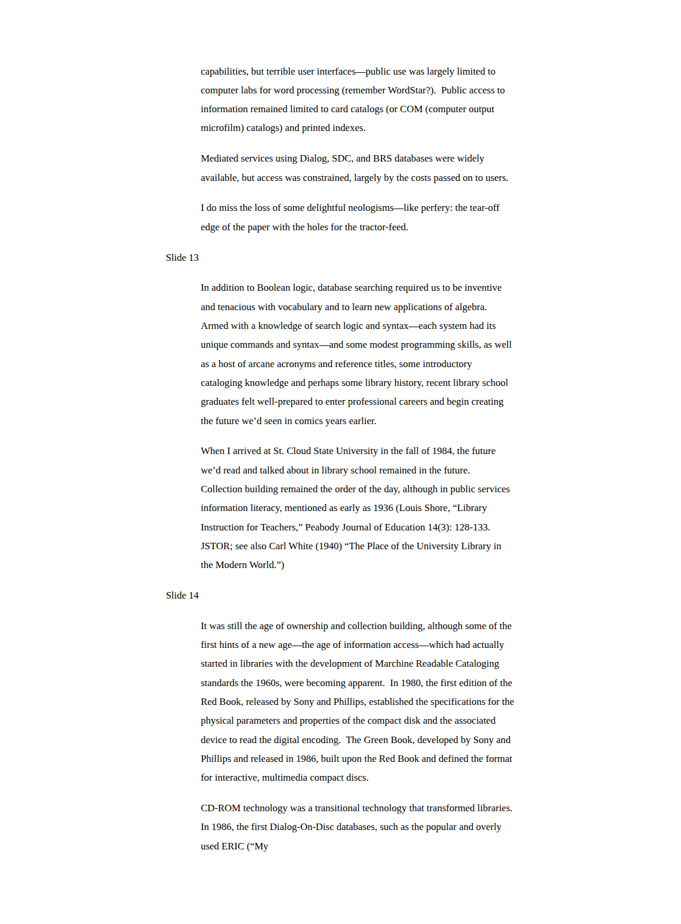capabilities, but terrible user interfaces—public use was largely limited to computer labs for word processing (remember WordStar?). Public access to information remained limited to card catalogs (or COM (computer output microfilm) catalogs) and printed indexes.
Mediated services using Dialog, SDC, and BRS databases were widely available, but access was constrained, largely by the costs passed on to users.
I do miss the loss of some delightful neologisms—like perfery: the tear-off edge of the paper with the holes for the tractor-feed.
Slide 13
In addition to Boolean logic, database searching required us to be inventive and tenacious with vocabulary and to learn new applications of algebra. Armed with a knowledge of search logic and syntax—each system had its unique commands and syntax—and some modest programming skills, as well as a host of arcane acronyms and reference titles, some introductory cataloging knowledge and perhaps some library history, recent library school graduates felt well-prepared to enter professional careers and begin creating the future we’d seen in comics years earlier.
When I arrived at St. Cloud State University in the fall of 1984, the future we’d read and talked about in library school remained in the future. Collection building remained the order of the day, although in public services information literacy, mentioned as early as 1936 (Louis Shore, “Library Instruction for Teachers,” Peabody Journal of Education 14(3): 128-133. JSTOR; see also Carl White (1940) “The Place of the University Library in the Modern World.”)
Slide 14
It was still the age of ownership and collection building, although some of the first hints of a new age—the age of information access—which had actually started in libraries with the development of Marchine Readable Cataloging standards the 1960s, were becoming apparent. In 1980, the first edition of the Red Book, released by Sony and Phillips, established the specifications for the physical parameters and properties of the compact disk and the associated device to read the digital encoding. The Green Book, developed by Sony and Phillips and released in 1986, built upon the Red Book and defined the format for interactive, multimedia compact discs.
CD-ROM technology was a transitional technology that transformed libraries. In 1986, the first Dialog-On-Disc databases, such as the popular and overly used ERIC (“My